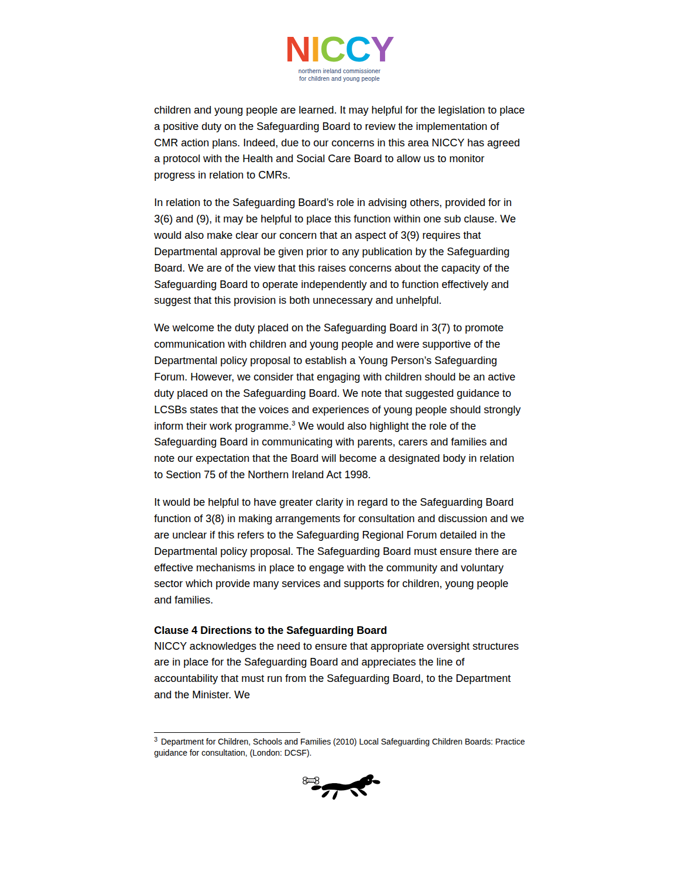NICCY
northern ireland commissioner
for children and young people
children and young people are learned. It may helpful for the legislation to place a positive duty on the Safeguarding Board to review the implementation of CMR action plans. Indeed, due to our concerns in this area NICCY has agreed a protocol with the Health and Social Care Board to allow us to monitor progress in relation to CMRs.
In relation to the Safeguarding Board’s role in advising others, provided for in 3(6) and (9), it may be helpful to place this function within one sub clause. We would also make clear our concern that an aspect of 3(9) requires that Departmental approval be given prior to any publication by the Safeguarding Board. We are of the view that this raises concerns about the capacity of the Safeguarding Board to operate independently and to function effectively and suggest that this provision is both unnecessary and unhelpful.
We welcome the duty placed on the Safeguarding Board in 3(7) to promote communication with children and young people and were supportive of the Departmental policy proposal to establish a Young Person’s Safeguarding Forum. However, we consider that engaging with children should be an active duty placed on the Safeguarding Board. We note that suggested guidance to LCSBs states that the voices and experiences of young people should strongly inform their work programme.3 We would also highlight the role of the Safeguarding Board in communicating with parents, carers and families and note our expectation that the Board will become a designated body in relation to Section 75 of the Northern Ireland Act 1998.
It would be helpful to have greater clarity in regard to the Safeguarding Board function of 3(8) in making arrangements for consultation and discussion and we are unclear if this refers to the Safeguarding Regional Forum detailed in the Departmental policy proposal. The Safeguarding Board must ensure there are effective mechanisms in place to engage with the community and voluntary sector which provide many services and supports for children, young people and families.
Clause 4 Directions to the Safeguarding Board
NICCY acknowledges the need to ensure that appropriate oversight structures are in place for the Safeguarding Board and appreciates the line of accountability that must run from the Safeguarding Board, to the Department and the Minister. We
3 Department for Children, Schools and Families (2010) Local Safeguarding Children Boards: Practice guidance for consultation, (London: DCSF).
NICCY